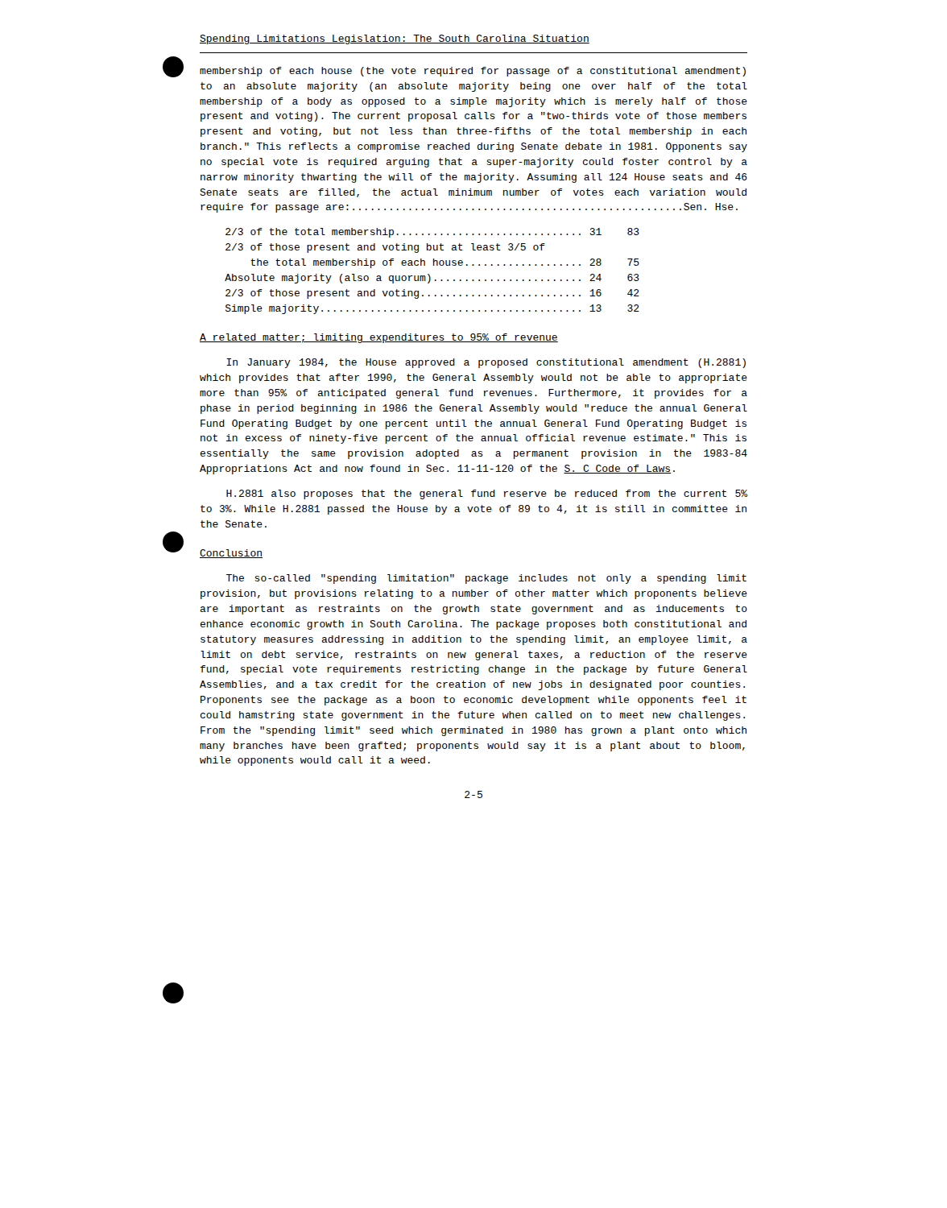Spending Limitations Legislation: The South Carolina Situation
membership of each house (the vote required for passage of a constitutional amendment) to an absolute majority (an absolute majority being one over half of the total membership of a body as opposed to a simple majority which is merely half of those present and voting). The current proposal calls for a "two-thirds vote of those members present and voting, but not less than three-fifths of the total membership in each branch." This reflects a compromise reached during Senate debate in 1981. Opponents say no special vote is required arguing that a super-majority could foster control by a narrow minority thwarting the will of the majority. Assuming all 124 House seats and 46 Senate seats are filled, the actual minimum number of votes each variation would require for passage are:.....................................................Sen. Hse.
2/3 of the total membership.............................. 31 83 2/3 of those present and voting but at least 3/5 of the total membership of each house................... 28 75 Absolute majority (also a quorum)........................ 24 63 2/3 of those present and voting.......................... 16 42 Simple majority.......................................... 13 32
A related matter; limiting expenditures to 95% of revenue
In January 1984, the House approved a proposed constitutional amendment (H.2881) which provides that after 1990, the General Assembly would not be able to appropriate more than 95% of anticipated general fund revenues. Furthermore, it provides for a phase in period beginning in 1986 the General Assembly would "reduce the annual General Fund Operating Budget by one percent until the annual General Fund Operating Budget is not in excess of ninety-five percent of the annual official revenue estimate." This is essentially the same provision adopted as a permanent provision in the 1983-84 Appropriations Act and now found in Sec. 11-11-120 of the S. C Code of Laws.
H.2881 also proposes that the general fund reserve be reduced from the current 5% to 3%. While H.2881 passed the House by a vote of 89 to 4, it is still in committee in the Senate.
Conclusion
The so-called "spending limitation" package includes not only a spending limit provision, but provisions relating to a number of other matter which proponents believe are important as restraints on the growth state government and as inducements to enhance economic growth in South Carolina. The package proposes both constitutional and statutory measures addressing in addition to the spending limit, an employee limit, a limit on debt service, restraints on new general taxes, a reduction of the reserve fund, special vote requirements restricting change in the package by future General Assemblies, and a tax credit for the creation of new jobs in designated poor counties. Proponents see the package as a boon to economic development while opponents feel it could hamstring state government in the future when called on to meet new challenges. From the "spending limit" seed which germinated in 1980 has grown a plant onto which many branches have been grafted; proponents would say it is a plant about to bloom, while opponents would call it a weed.
2-5